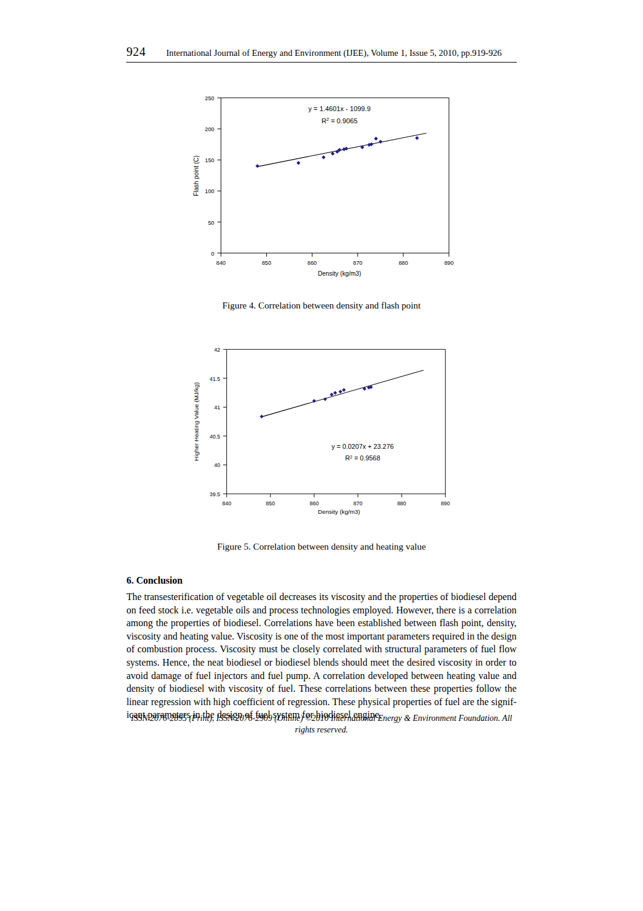924
International Journal of Energy and Environment (IJEE), Volume 1, Issue 5, 2010, pp.919-926
250 200 150 100 50 0 840 850 860 870 880 890 Density (kg/m3) Flash point (C) y = 1.4601x - 1099.9 R2 = 0.9065
Figure 4. Correlation between density and flash point
42 41.5 41 40.5 40 39.5 840 850 860 870 880 890 Density (kg/m3) Higher Heating Value (MJ/kg) y = 0.0207x + 23.276 R2 = 0.9568
Figure 5. Correlation between density and heating value
6. Conclusion
The transesterification of vegetable oil decreases its viscosity and the properties of biodiesel depend on feed stock i.e. vegetable oils and process technologies employed. However, there is a correlation among the properties of biodiesel. Correlations have been established between flash point, density, viscosity and heating value. Viscosity is one of the most important parameters required in the design of combustion process. Viscosity must be closely correlated with structural parameters of fuel flow systems. Hence, the neat biodiesel or biodiesel blends should meet the desired viscosity in order to avoid damage of fuel injectors and fuel pump. A correlation developed between heating value and density of biodiesel with viscosity of fuel. These correlations between these properties follow the linear regression with high coefficient of regression. These physical properties of fuel are the significant parameters in the design of fuel system for biodiesel engine.
ISSN 2076-2895 (Print), ISSN 2076-2909 (Online) ©2010 International Energy & Environment Foundation. All rights reserved.